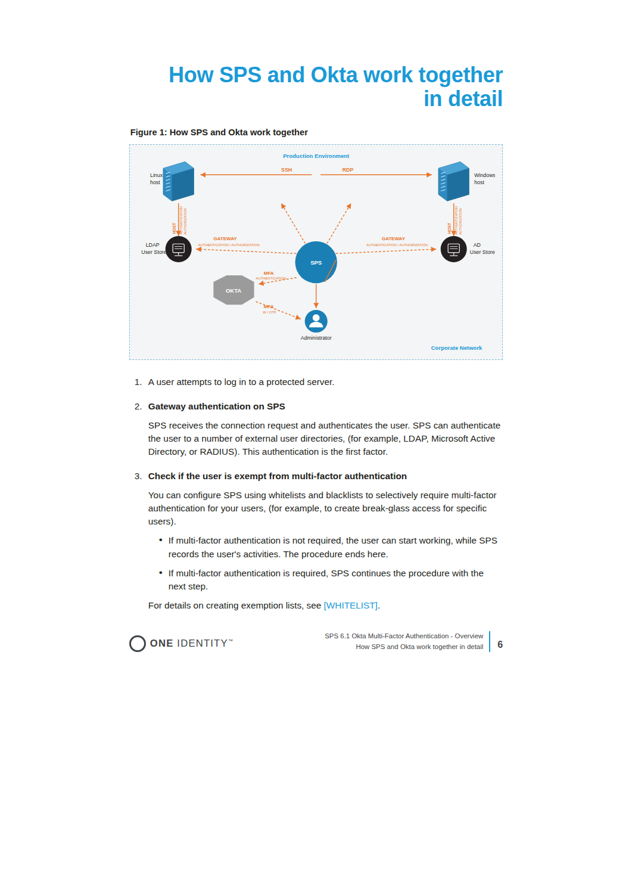How SPS and Okta work together
in detail
Figure 1: How SPS and Okta work together
Production Environment Corporate Network Linux host Windows host SSH RDP HOST AUTHENTICATION AUTHORIZATION HOST AUTHENTICATION AUTHORIZATION LDAP User Store AD User Store SPS GATEWAY AUTHENTICATION / AUTHORIZATION GATEWAY AUTHENTICATION / AUTHORIZATION OKTA MFA AUTHENTICATION MFA W / OTP Administrator
A user attempts to log in to a protected server.
Gateway authentication on SPS
SPS receives the connection request and authenticates the user. SPS can authenticate the user to a number of external user directories, (for example, LDAP, Microsoft Active Directory, or RADIUS). This authentication is the first factor.
Check if the user is exempt from multi-factor authentication
You can configure SPS using whitelists and blacklists to selectively require multi-factor authentication for your users, (for example, to create break-glass access for specific users).
If multi-factor authentication is not required, the user can start working, while SPS records the user's activities. The procedure ends here.
If multi-factor authentication is required, SPS continues the procedure with the next step.
For details on creating exemption lists, see [WHITELIST].
ONE IDENTITY™
SPS 6.1 Okta Multi-Factor Authentication - Overview
How SPS and Okta work together in detail
6